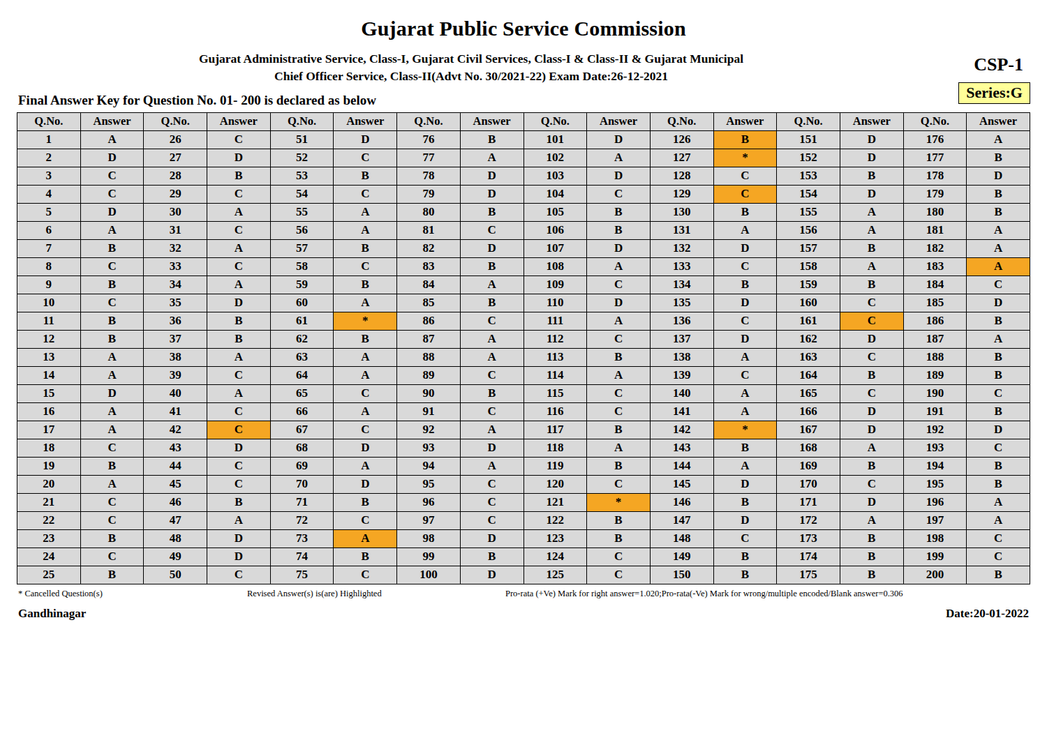Gujarat Public Service Commission
CSP-1
Series:G
Gujarat Administrative Service, Class-I, Gujarat Civil Services, Class-I & Class-II & Gujarat Municipal
Chief Officer Service, Class-II(Advt No. 30/2021-22) Exam Date:26-12-2021
Final Answer Key for Question No. 01- 200 is declared as below
| Q.No. | Answer | Q.No. | Answer | Q.No. | Answer | Q.No. | Answer | Q.No. | Answer | Q.No. | Answer | Q.No. | Answer | Q.No. | Answer |
| --- | --- | --- | --- | --- | --- | --- | --- | --- | --- | --- | --- | --- | --- | --- | --- |
| 1 | A | 26 | C | 51 | D | 76 | B | 101 | D | 126 | B | 151 | D | 176 | A |
| 2 | D | 27 | D | 52 | C | 77 | A | 102 | A | 127 | * | 152 | D | 177 | B |
| 3 | C | 28 | B | 53 | B | 78 | D | 103 | D | 128 | C | 153 | B | 178 | D |
| 4 | C | 29 | C | 54 | C | 79 | D | 104 | C | 129 | C | 154 | D | 179 | B |
| 5 | D | 30 | A | 55 | A | 80 | B | 105 | B | 130 | B | 155 | A | 180 | B |
| 6 | A | 31 | C | 56 | A | 81 | C | 106 | B | 131 | A | 156 | A | 181 | A |
| 7 | B | 32 | A | 57 | B | 82 | D | 107 | D | 132 | D | 157 | B | 182 | A |
| 8 | C | 33 | C | 58 | C | 83 | B | 108 | A | 133 | C | 158 | A | 183 | A |
| 9 | B | 34 | A | 59 | B | 84 | A | 109 | C | 134 | B | 159 | B | 184 | C |
| 10 | C | 35 | D | 60 | A | 85 | B | 110 | D | 135 | D | 160 | C | 185 | D |
| 11 | B | 36 | B | 61 | * | 86 | C | 111 | A | 136 | C | 161 | C | 186 | B |
| 12 | B | 37 | B | 62 | B | 87 | A | 112 | C | 137 | D | 162 | D | 187 | A |
| 13 | A | 38 | A | 63 | A | 88 | A | 113 | B | 138 | A | 163 | C | 188 | B |
| 14 | A | 39 | C | 64 | A | 89 | C | 114 | A | 139 | C | 164 | B | 189 | B |
| 15 | D | 40 | A | 65 | C | 90 | B | 115 | C | 140 | A | 165 | C | 190 | C |
| 16 | A | 41 | C | 66 | A | 91 | C | 116 | C | 141 | A | 166 | D | 191 | B |
| 17 | A | 42 | C | 67 | C | 92 | A | 117 | B | 142 | * | 167 | D | 192 | D |
| 18 | C | 43 | D | 68 | D | 93 | D | 118 | A | 143 | B | 168 | A | 193 | C |
| 19 | B | 44 | C | 69 | A | 94 | A | 119 | B | 144 | A | 169 | B | 194 | B |
| 20 | A | 45 | C | 70 | D | 95 | C | 120 | C | 145 | D | 170 | C | 195 | B |
| 21 | C | 46 | B | 71 | B | 96 | C | 121 | * | 146 | B | 171 | D | 196 | A |
| 22 | C | 47 | A | 72 | C | 97 | C | 122 | B | 147 | D | 172 | A | 197 | A |
| 23 | B | 48 | D | 73 | A | 98 | D | 123 | B | 148 | C | 173 | B | 198 | C |
| 24 | C | 49 | D | 74 | B | 99 | B | 124 | C | 149 | B | 174 | B | 199 | C |
| 25 | B | 50 | C | 75 | C | 100 | D | 125 | C | 150 | B | 175 | B | 200 | B |
* Cancelled Question(s)
Revised Answer(s) is(are) Highlighted
Pro-rata (+Ve) Mark for right answer=1.020;Pro-rata(-Ve) Mark for wrong/multiple encoded/Blank answer=0.306
Gandhinagar
Date:20-01-2022